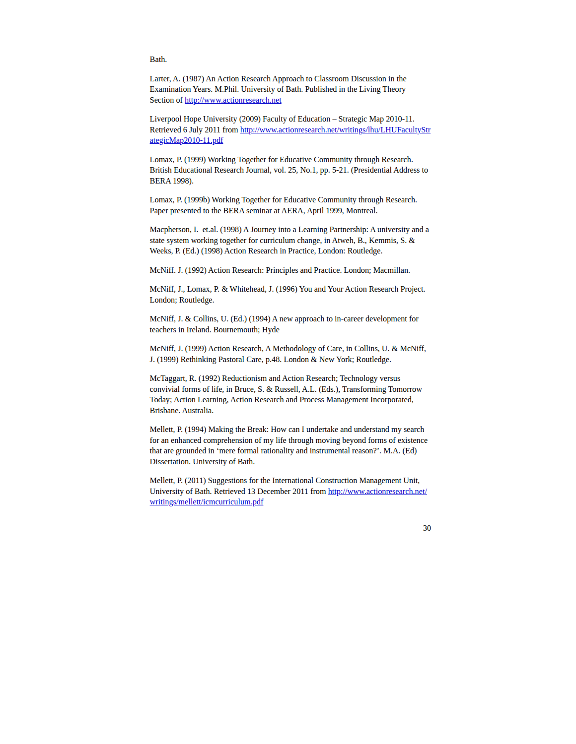Bath.
Larter, A. (1987) An Action Research Approach to Classroom Discussion in the Examination Years. M.Phil. University of Bath. Published in the Living Theory Section of http://www.actionresearch.net
Liverpool Hope University (2009) Faculty of Education – Strategic Map 2010-11. Retrieved 6 July 2011 from http://www.actionresearch.net/writings/lhu/LHUFacultyStrategicMap2010-11.pdf
Lomax, P. (1999) Working Together for Educative Community through Research. British Educational Research Journal, vol. 25, No.1, pp. 5-21. (Presidential Address to BERA 1998).
Lomax, P. (1999b) Working Together for Educative Community through Research. Paper presented to the BERA seminar at AERA, April 1999, Montreal.
Macpherson, I. et.al. (1998) A Journey into a Learning Partnership: A university and a state system working together for curriculum change, in Atweh, B., Kemmis, S. & Weeks, P. (Ed.) (1998) Action Research in Practice, London: Routledge.
McNiff. J. (1992) Action Research: Principles and Practice. London; Macmillan.
McNiff, J., Lomax, P. & Whitehead, J. (1996) You and Your Action Research Project. London; Routledge.
McNiff, J. & Collins, U. (Ed.) (1994) A new approach to in-career development for teachers in Ireland. Bournemouth; Hyde
McNiff, J. (1999) Action Research, A Methodology of Care, in Collins, U. & McNiff, J. (1999) Rethinking Pastoral Care, p.48. London & New York; Routledge.
McTaggart, R. (1992) Reductionism and Action Research; Technology versus convivial forms of life, in Bruce, S. & Russell, A.L. (Eds.), Transforming Tomorrow Today; Action Learning, Action Research and Process Management Incorporated, Brisbane. Australia.
Mellett, P. (1994) Making the Break: How can I undertake and understand my search for an enhanced comprehension of my life through moving beyond forms of existence that are grounded in ‘mere formal rationality and instrumental reason?’. M.A. (Ed) Dissertation. University of Bath.
Mellett, P. (2011) Suggestions for the International Construction Management Unit, University of Bath. Retrieved 13 December 2011 from http://www.actionresearch.net/writings/mellett/icmcurriculum.pdf
30